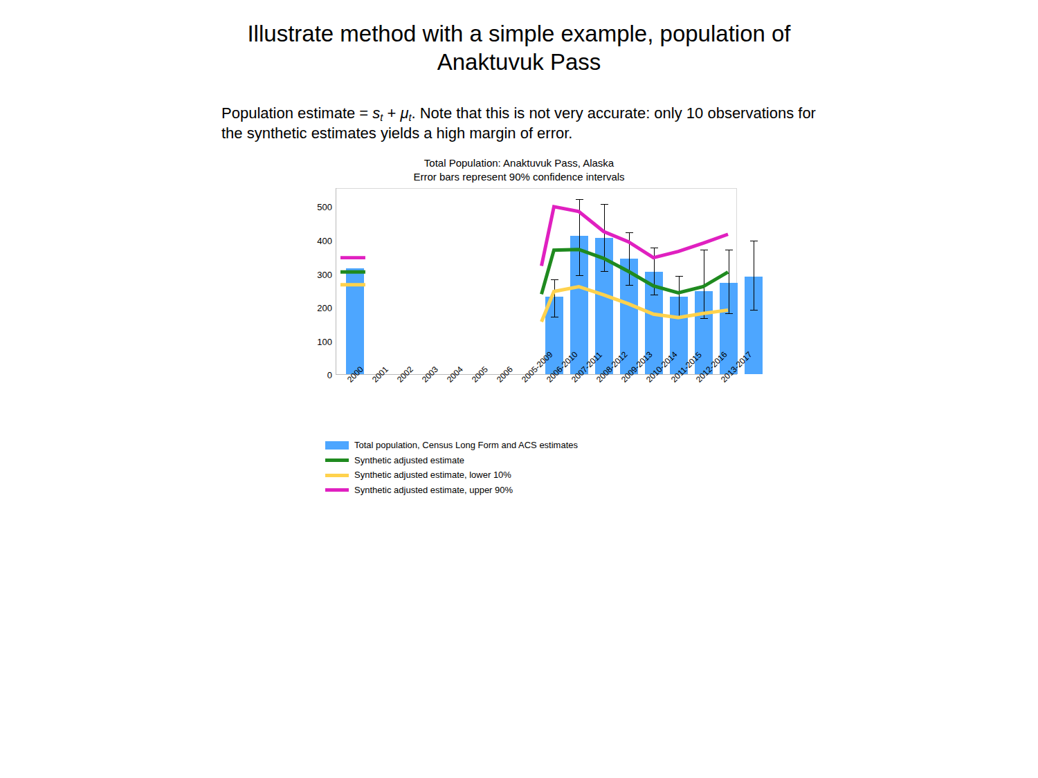Illustrate method with a simple example, population of Anaktuvuk Pass
Population estimate = st + μt. Note that this is not very accurate: only 10 observations for the synthetic estimates yields a high margin of error.
Total Population: Anaktuvuk Pass, Alaska
Error bars represent 90% confidence intervals
0
100
200
300
400
500
2000 2001 2002 2003 2004 2005 2006 2005-2009 2006-2010 2007-2011 2008-2012 2009-2013 2010-2014 2011-2015 2012-2016 2013-2017
Total population, Census Long Form and ACS estimates
Synthetic adjusted estimate
Synthetic adjusted estimate, lower 10%
Synthetic adjusted estimate, upper 90%